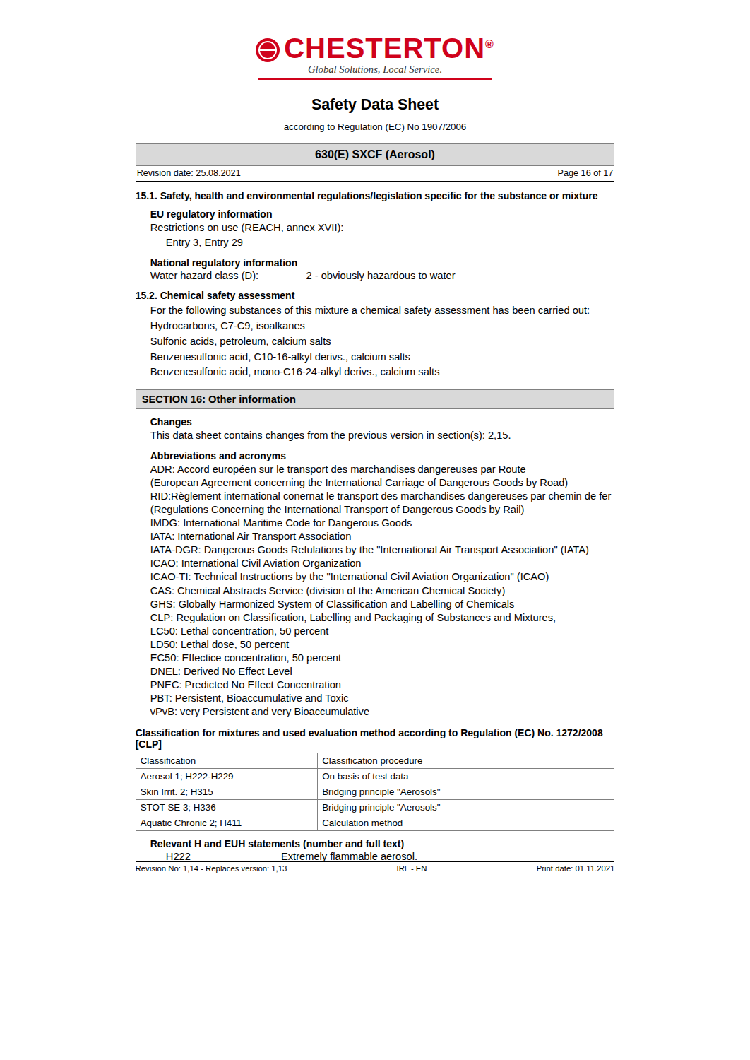CHESTERTON®
Global Solutions, Local Service.
Safety Data Sheet
according to Regulation (EC) No 1907/2006
630(E) SXCF (Aerosol)
Revision date: 25.08.2021 Page 16 of 17
15.1. Safety, health and environmental regulations/legislation specific for the substance or mixture
EU regulatory information
Restrictions on use (REACH, annex XVII):
Entry 3, Entry 29
National regulatory information
Water hazard class (D): 2 - obviously hazardous to water
15.2. Chemical safety assessment
For the following substances of this mixture a chemical safety assessment has been carried out:
Hydrocarbons, C7-C9, isoalkanes
Sulfonic acids, petroleum, calcium salts
Benzenesulfonic acid, C10-16-alkyl derivs., calcium salts
Benzenesulfonic acid, mono-C16-24-alkyl derivs., calcium salts
SECTION 16: Other information
Changes
This data sheet contains changes from the previous version in section(s): 2,15.
Abbreviations and acronyms
ADR: Accord européen sur le transport des marchandises dangereuses par Route
(European Agreement concerning the International Carriage of Dangerous Goods by Road)
RID:Règlement international conernat le transport des marchandises dangereuses par chemin de fer
(Regulations Concerning the International Transport of Dangerous Goods by Rail)
IMDG: International Maritime Code for Dangerous Goods
IATA: International Air Transport Association
IATA-DGR: Dangerous Goods Refulations by the "International Air Transport Association" (IATA)
ICAO: International Civil Aviation Organization
ICAO-TI: Technical Instructions by the "International Civil Aviation Organization" (ICAO)
CAS: Chemical Abstracts Service (division of the American Chemical Society)
GHS: Globally Harmonized System of Classification and Labelling of Chemicals
CLP: Regulation on Classification, Labelling and Packaging of Substances and Mixtures,
LC50: Lethal concentration, 50 percent
LD50: Lethal dose, 50 percent
EC50: Effectice concentration, 50 percent
DNEL: Derived No Effect Level
PNEC: Predicted No Effect Concentration
PBT: Persistent, Bioaccumulative and Toxic
vPvB: very Persistent and very Bioaccumulative
Classification for mixtures and used evaluation method according to Regulation (EC) No. 1272/2008 [CLP]
| Classification | Classification procedure |
| Aerosol 1; H222-H229 | On basis of test data |
| Skin Irrit. 2; H315 | Bridging principle "Aerosols" |
| STOT SE 3; H336 | Bridging principle "Aerosols" |
| Aquatic Chronic 2; H411 | Calculation method |
Relevant H and EUH statements (number and full text)
H222 Extremely flammable aerosol.
Revision No: 1,14 - Replaces version: 1,13 IRL - EN Print date: 01.11.2021